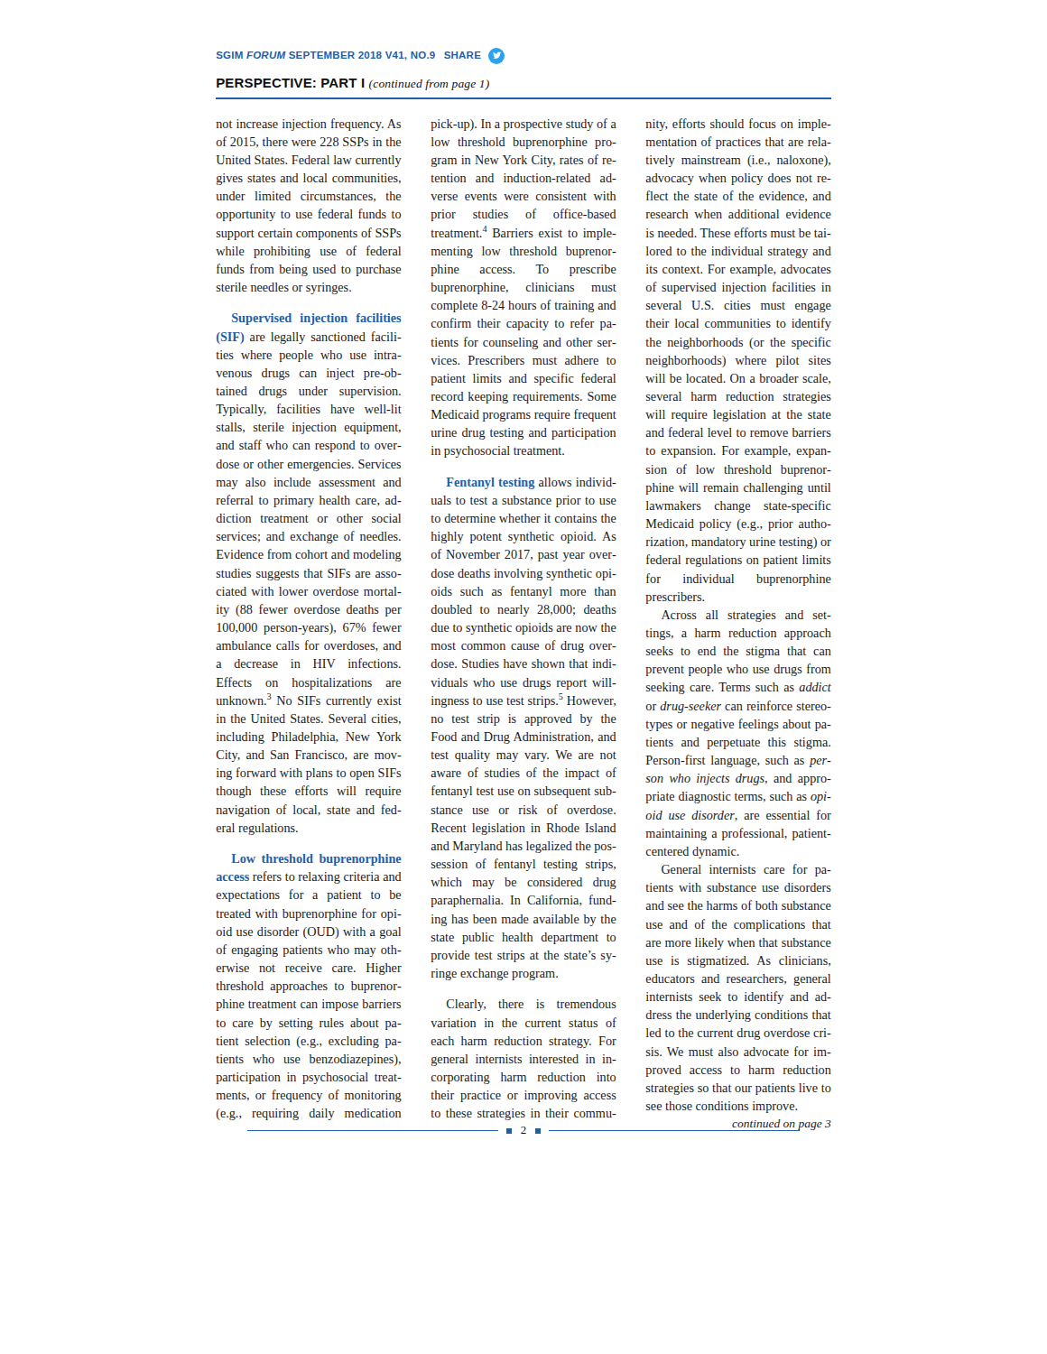SGIM FORUM SEPTEMBER 2018 V41, NO.9 SHARE
PERSPECTIVE: PART I (continued from page 1)
not increase injection frequency. As of 2015, there were 228 SSPs in the United States. Federal law currently gives states and local communities, under limited circumstances, the opportunity to use federal funds to support certain components of SSPs while prohibiting use of federal funds from being used to purchase sterile needles or syringes.
Supervised injection facilities (SIF) are legally sanctioned facilities where people who use intravenous drugs can inject pre-obtained drugs under supervision. Typically, facilities have well-lit stalls, sterile injection equipment, and staff who can respond to overdose or other emergencies. Services may also include assessment and referral to primary health care, addiction treatment or other social services; and exchange of needles. Evidence from cohort and modeling studies suggests that SIFs are associated with lower overdose mortality (88 fewer overdose deaths per 100,000 person-years), 67% fewer ambulance calls for overdoses, and a decrease in HIV infections. Effects on hospitalizations are unknown.3 No SIFs currently exist in the United States. Several cities, including Philadelphia, New York City, and San Francisco, are moving forward with plans to open SIFs though these efforts will require navigation of local, state and federal regulations.
Low threshold buprenorphine access refers to relaxing criteria and expectations for a patient to be treated with buprenorphine for opioid use disorder (OUD) with a goal of engaging patients who may otherwise not receive care. Higher threshold approaches to buprenorphine treatment can impose barriers to care by setting rules about patient selection (e.g., excluding patients who use benzodiazepines), participation in psychosocial treatments, or frequency of monitoring (e.g., requiring daily medication pick-up). In a prospective study of a low threshold buprenorphine program in New York City, rates of retention and induction-related adverse events were consistent with prior studies of office-based treatment.4 Barriers exist to implementing low threshold buprenorphine access. To prescribe buprenorphine, clinicians must complete 8-24 hours of training and confirm their capacity to refer patients for counseling and other services. Prescribers must adhere to patient limits and specific federal record keeping requirements. Some Medicaid programs require frequent urine drug testing and participation in psychosocial treatment.
Fentanyl testing allows individuals to test a substance prior to use to determine whether it contains the highly potent synthetic opioid. As of November 2017, past year overdose deaths involving synthetic opioids such as fentanyl more than doubled to nearly 28,000; deaths due to synthetic opioids are now the most common cause of drug overdose. Studies have shown that individuals who use drugs report willingness to use test strips.5 However, no test strip is approved by the Food and Drug Administration, and test quality may vary. We are not aware of studies of the impact of fentanyl test use on subsequent substance use or risk of overdose. Recent legislation in Rhode Island and Maryland has legalized the possession of fentanyl testing strips, which may be considered drug paraphernalia. In California, funding has been made available by the state public health department to provide test strips at the state’s syringe exchange program.
Clearly, there is tremendous variation in the current status of each harm reduction strategy. For general internists interested in incorporating harm reduction into their practice or improving access to these strategies in their community, efforts should focus on implementation of practices that are relatively mainstream (i.e., naloxone), advocacy when policy does not reflect the state of the evidence, and research when additional evidence is needed. These efforts must be tailored to the individual strategy and its context. For example, advocates of supervised injection facilities in several U.S. cities must engage their local communities to identify the neighborhoods (or the specific neighborhoods) where pilot sites will be located. On a broader scale, several harm reduction strategies will require legislation at the state and federal level to remove barriers to expansion. For example, expansion of low threshold buprenorphine will remain challenging until lawmakers change state-specific Medicaid policy (e.g., prior authorization, mandatory urine testing) or federal regulations on patient limits for individual buprenorphine prescribers.
Across all strategies and settings, a harm reduction approach seeks to end the stigma that can prevent people who use drugs from seeking care. Terms such as addict or drug-seeker can reinforce stereotypes or negative feelings about patients and perpetuate this stigma. Person-first language, such as person who injects drugs, and appropriate diagnostic terms, such as opioid use disorder, are essential for maintaining a professional, patient-centered dynamic.
General internists care for patients with substance use disorders and see the harms of both substance use and of the complications that are more likely when that substance use is stigmatized. As clinicians, educators and researchers, general internists seek to identify and address the underlying conditions that led to the current drug overdose crisis. We must also advocate for improved access to harm reduction strategies so that our patients live to see those conditions improve.
continued on page 3
2